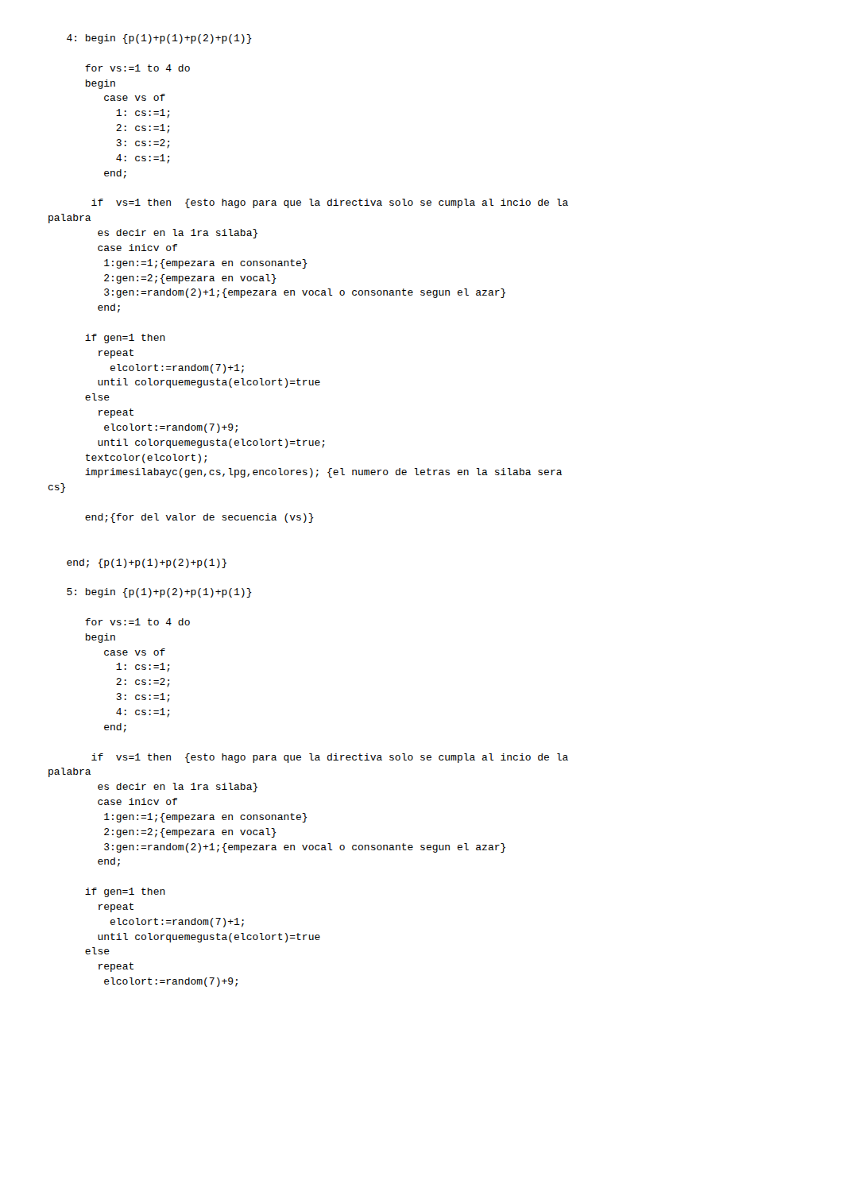4: begin {p(1)+p(1)+p(2)+p(1)}

      for vs:=1 to 4 do
      begin
         case vs of
           1: cs:=1;
           2: cs:=1;
           3: cs:=2;
           4: cs:=1;
         end;

       if  vs=1 then  {esto hago para que la directiva solo se cumpla al incio de la
palabra
        es decir en la 1ra silaba}
        case inicv of
         1:gen:=1;{empezara en consonante}
         2:gen:=2;{empezara en vocal}
         3:gen:=random(2)+1;{empezara en vocal o consonante segun el azar}
        end;

      if gen=1 then
        repeat
          elcolort:=random(7)+1;
        until colorquemegusta(elcolort)=true
      else
        repeat
         elcolort:=random(7)+9;
        until colorquemegusta(elcolort)=true;
      textcolor(elcolort);
      imprimesilabayc(gen,cs,lpg,encolores); {el numero de letras en la silaba sera
cs}

      end;{for del valor de secuencia (vs)}


   end; {p(1)+p(1)+p(2)+p(1)}

   5: begin {p(1)+p(2)+p(1)+p(1)}

      for vs:=1 to 4 do
      begin
         case vs of
           1: cs:=1;
           2: cs:=2;
           3: cs:=1;
           4: cs:=1;
         end;

       if  vs=1 then  {esto hago para que la directiva solo se cumpla al incio de la
palabra
        es decir en la 1ra silaba}
        case inicv of
         1:gen:=1;{empezara en consonante}
         2:gen:=2;{empezara en vocal}
         3:gen:=random(2)+1;{empezara en vocal o consonante segun el azar}
        end;

      if gen=1 then
        repeat
          elcolort:=random(7)+1;
        until colorquemegusta(elcolort)=true
      else
        repeat
         elcolort:=random(7)+9;